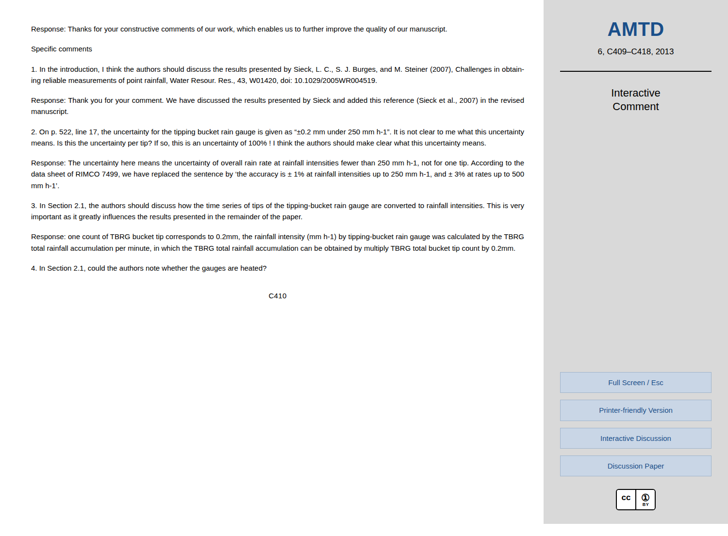Response: Thanks for your constructive comments of our work, which enables us to further improve the quality of our manuscript.
Specific comments
1. In the introduction, I think the authors should discuss the results presented by Sieck, L. C., S. J. Burges, and M. Steiner (2007), Challenges in obtaining reliable measurements of point rainfall, Water Resour. Res., 43, W01420, doi: 10.1029/2005WR004519.
Response: Thank you for your comment. We have discussed the results presented by Sieck and added this reference (Sieck et al., 2007) in the revised manuscript.
2. On p. 522, line 17, the uncertainty for the tipping bucket rain gauge is given as “±0.2 mm under 250 mm h-1”. It is not clear to me what this uncertainty means. Is this the uncertainty per tip? If so, this is an uncertainty of 100% ! I think the authors should make clear what this uncertainty means.
Response: The uncertainty here means the uncertainty of overall rain rate at rainfall intensities fewer than 250 mm h-1, not for one tip. According to the data sheet of RIMCO 7499, we have replaced the sentence by ‘the accuracy is ± 1% at rainfall intensities up to 250 mm h-1, and ± 3% at rates up to 500 mm h-1’.
3. In Section 2.1, the authors should discuss how the time series of tips of the tipping-bucket rain gauge are converted to rainfall intensities. This is very important as it greatly influences the results presented in the remainder of the paper.
Response: one count of TBRG bucket tip corresponds to 0.2mm, the rainfall intensity (mm h-1) by tipping-bucket rain gauge was calculated by the TBRG total rainfall accumulation per minute, in which the TBRG total rainfall accumulation can be obtained by multiply TBRG total bucket tip count by 0.2mm.
4. In Section 2.1, could the authors note whether the gauges are heated?
C410
AMTD
6, C409–C418, 2013
Interactive
Comment
Full Screen / Esc Printer-friendly Version Interactive Discussion Discussion Paper
cc ①BY